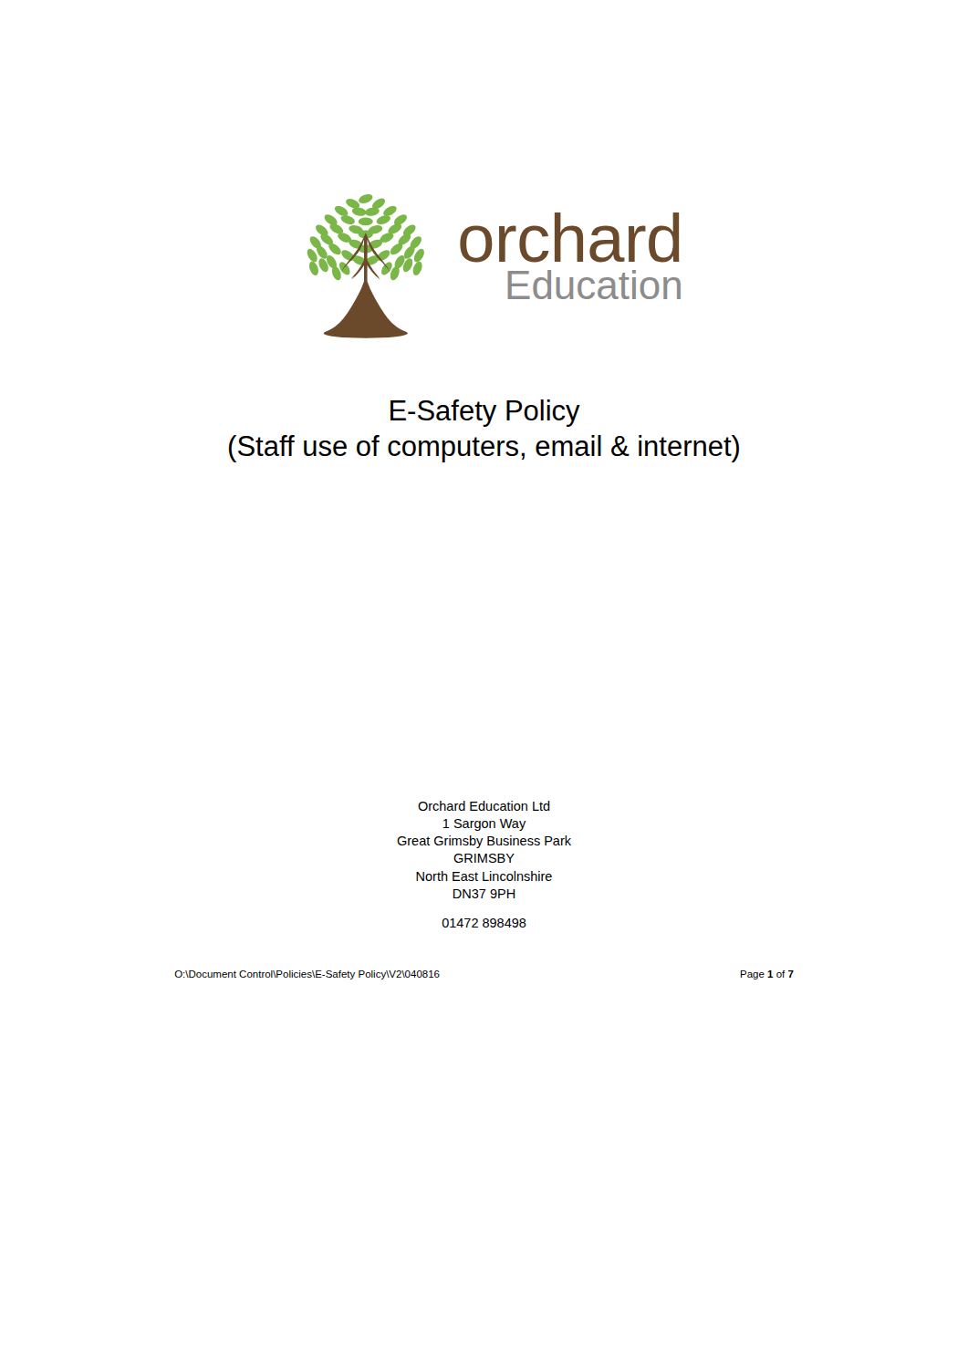orchard Education
E-Safety Policy (Staff use of computers, email & internet)
Orchard Education Ltd
1 Sargon Way
Great Grimsby Business Park
GRIMSBY
North East Lincolnshire
DN37 9PH 01472 898498
O:\Document Control\Policies\E-Safety Policy\V2\040816 Page 1 of 7